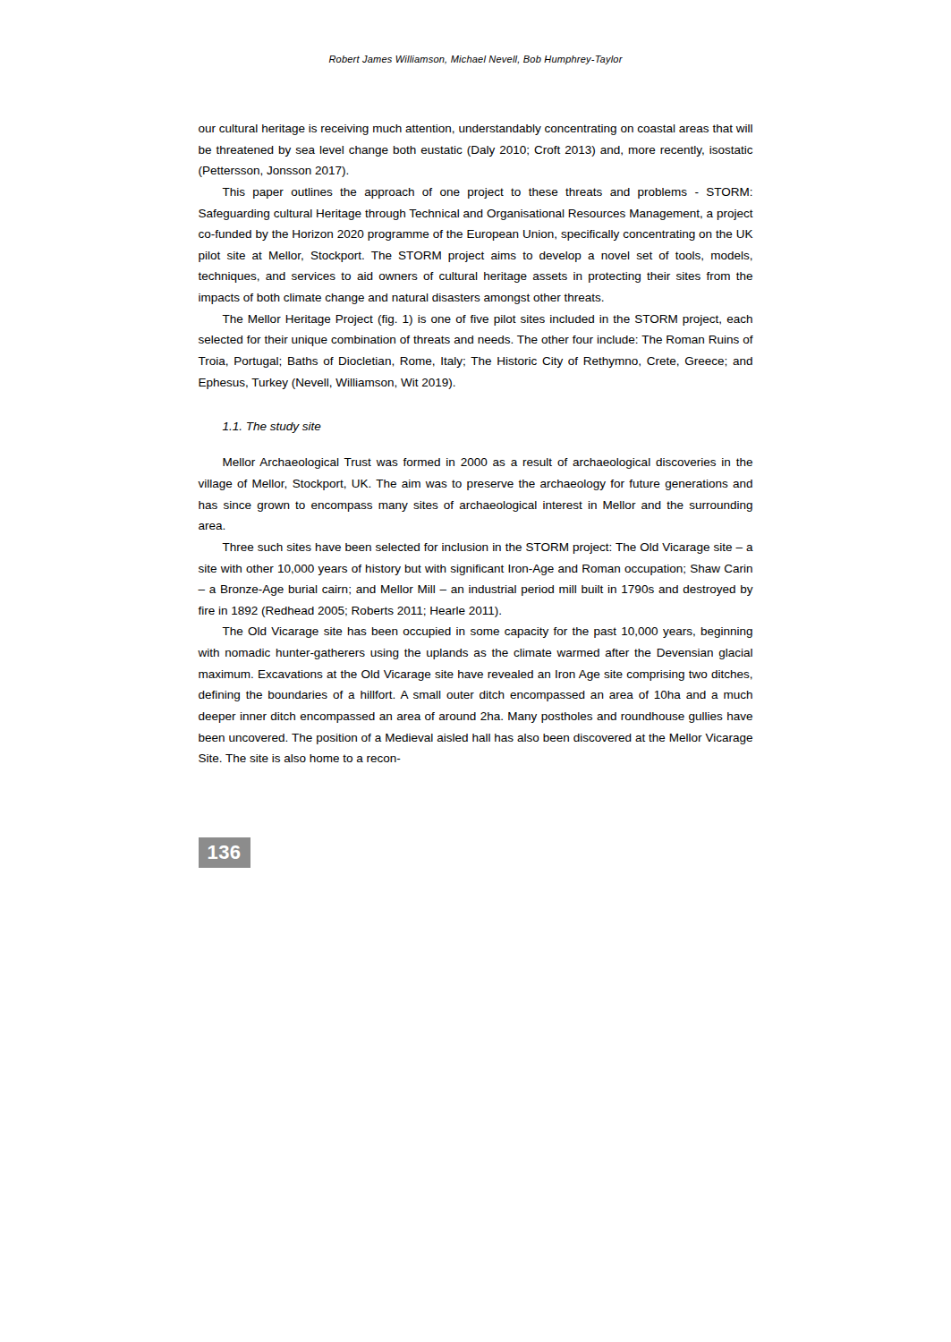Robert James Williamson, Michael Nevell, Bob Humphrey-Taylor
our cultural heritage is receiving much attention, understandably concentrating on coastal areas that will be threatened by sea level change both eustatic (Daly 2010; Croft 2013) and, more recently, isostatic (Pettersson, Jonsson 2017).
This paper outlines the approach of one project to these threats and problems - STORM: Safeguarding cultural Heritage through Technical and Organisational Resources Management, a project co-funded by the Horizon 2020 programme of the European Union, specifically concentrating on the UK pilot site at Mellor, Stockport. The STORM project aims to develop a novel set of tools, models, techniques, and services to aid owners of cultural heritage assets in protecting their sites from the impacts of both climate change and natural disasters amongst other threats.
The Mellor Heritage Project (fig. 1) is one of five pilot sites included in the STORM project, each selected for their unique combination of threats and needs. The other four include: The Roman Ruins of Troia, Portugal; Baths of Diocletian, Rome, Italy; The Historic City of Rethymno, Crete, Greece; and Ephesus, Turkey (Nevell, Williamson, Wit 2019).
1.1. The study site
Mellor Archaeological Trust was formed in 2000 as a result of archaeological discoveries in the village of Mellor, Stockport, UK. The aim was to preserve the archaeology for future generations and has since grown to encompass many sites of archaeological interest in Mellor and the surrounding area.
Three such sites have been selected for inclusion in the STORM project: The Old Vicarage site – a site with other 10,000 years of history but with significant Iron-Age and Roman occupation; Shaw Carin – a Bronze-Age burial cairn; and Mellor Mill – an industrial period mill built in 1790s and destroyed by fire in 1892 (Redhead 2005; Roberts 2011; Hearle 2011).
The Old Vicarage site has been occupied in some capacity for the past 10,000 years, beginning with nomadic hunter-gatherers using the uplands as the climate warmed after the Devensian glacial maximum. Excavations at the Old Vicarage site have revealed an Iron Age site comprising two ditches, defining the boundaries of a hillfort. A small outer ditch encompassed an area of 10ha and a much deeper inner ditch encompassed an area of around 2ha. Many postholes and roundhouse gullies have been uncovered. The position of a Medieval aisled hall has also been discovered at the Mellor Vicarage Site. The site is also home to a recon-
136